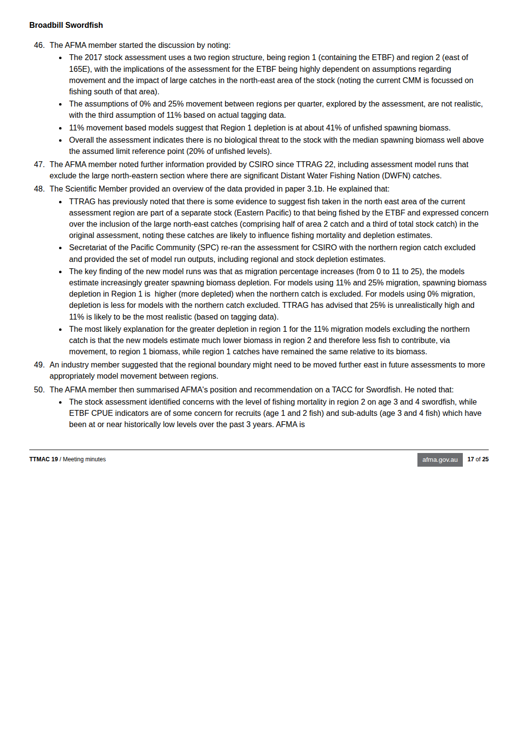Broadbill Swordfish
The AFMA member started the discussion by noting:
The 2017 stock assessment uses a two region structure, being region 1 (containing the ETBF) and region 2 (east of 165E), with the implications of the assessment for the ETBF being highly dependent on assumptions regarding movement and the impact of large catches in the north-east area of the stock (noting the current CMM is focussed on fishing south of that area).
The assumptions of 0% and 25% movement between regions per quarter, explored by the assessment, are not realistic, with the third assumption of 11% based on actual tagging data.
11% movement based models suggest that Region 1 depletion is at about 41% of unfished spawning biomass.
Overall the assessment indicates there is no biological threat to the stock with the median spawning biomass well above the assumed limit reference point (20% of unfished levels).
The AFMA member noted further information provided by CSIRO since TTRAG 22, including assessment model runs that exclude the large north-eastern section where there are significant Distant Water Fishing Nation (DWFN) catches.
The Scientific Member provided an overview of the data provided in paper 3.1b. He explained that:
TTRAG has previously noted that there is some evidence to suggest fish taken in the north east area of the current assessment region are part of a separate stock (Eastern Pacific) to that being fished by the ETBF and expressed concern over the inclusion of the large north-east catches (comprising half of area 2 catch and a third of total stock catch) in the original assessment, noting these catches are likely to influence fishing mortality and depletion estimates.
Secretariat of the Pacific Community (SPC) re-ran the assessment for CSIRO with the northern region catch excluded and provided the set of model run outputs, including regional and stock depletion estimates.
The key finding of the new model runs was that as migration percentage increases (from 0 to 11 to 25), the models estimate increasingly greater spawning biomass depletion. For models using 11% and 25% migration, spawning biomass depletion in Region 1 is higher (more depleted) when the northern catch is excluded. For models using 0% migration, depletion is less for models with the northern catch excluded. TTRAG has advised that 25% is unrealistically high and 11% is likely to be the most realistic (based on tagging data).
The most likely explanation for the greater depletion in region 1 for the 11% migration models excluding the northern catch is that the new models estimate much lower biomass in region 2 and therefore less fish to contribute, via movement, to region 1 biomass, while region 1 catches have remained the same relative to its biomass.
An industry member suggested that the regional boundary might need to be moved further east in future assessments to more appropriately model movement between regions.
The AFMA member then summarised AFMA's position and recommendation on a TACC for Swordfish. He noted that:
The stock assessment identified concerns with the level of fishing mortality in region 2 on age 3 and 4 swordfish, while ETBF CPUE indicators are of some concern for recruits (age 1 and 2 fish) and sub-adults (age 3 and 4 fish) which have been at or near historically low levels over the past 3 years. AFMA is
TTMAC 19 / Meeting minutes
afma.gov.au 17 of 25